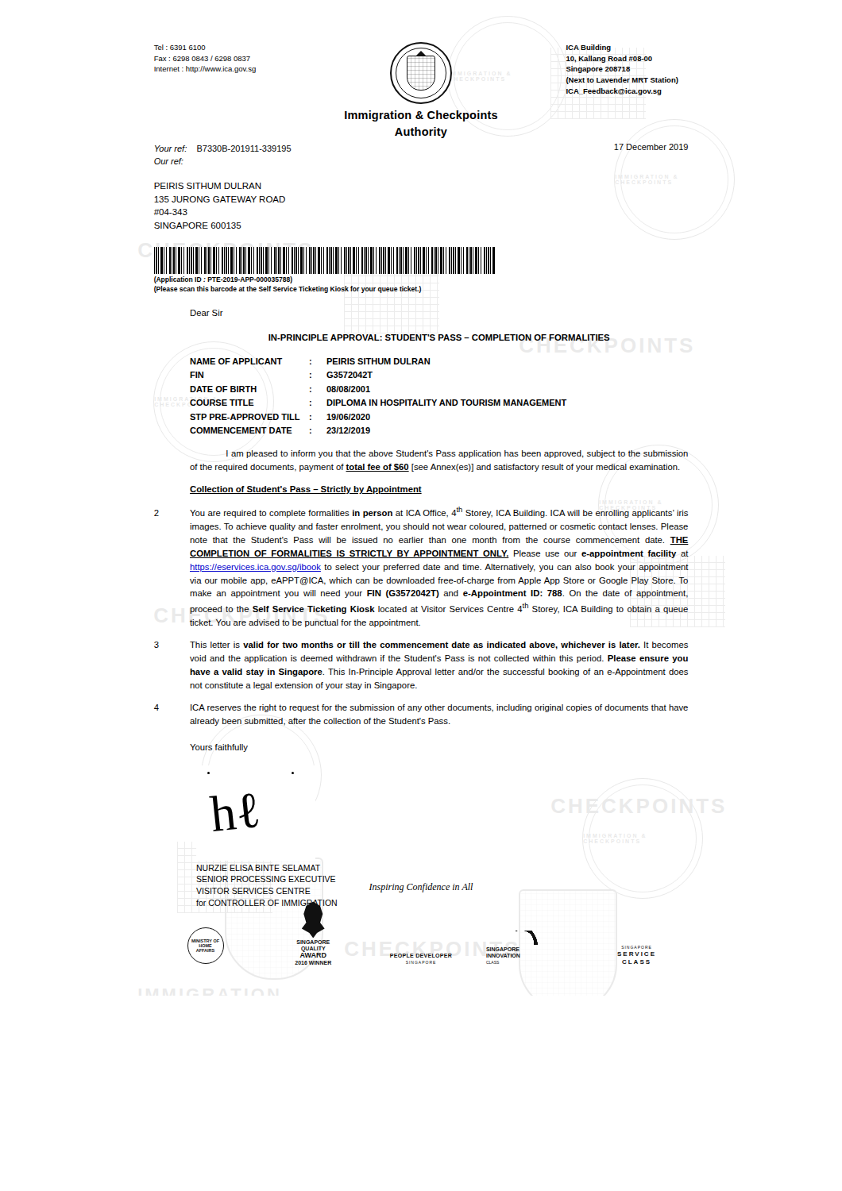Immigration & Checkpoints
Immigration & Checkpoints
Immigration & Checkpoints
Immigration & Checkpoints
Immigration & Checkpoints
Immigration & Checkpoints
CHECKPOINTS
CHECKPOINTS
CHECKPOINTS
CHECKPOINTS
CHECKPOINTS
IMMIGRATION
Tel : 6391 6100
Fax : 6298 0843 / 6298 0837
Internet : http://www.ica.gov.sg
Immigration & Checkpoints Authority
ICA Building
10, Kallang Road #08-00
Singapore 208718
(Next to Lavender MRT Station)
ICA_Feedback@ica.gov.sg
Your ref: B7330B-201911-339195
Our ref:
17 December 2019
PEIRIS SITHUM DULRAN
135 JURONG GATEWAY ROAD
#04-343
SINGAPORE 600135
(Application ID : PTE-2019-APP-000035788)
(Please scan this barcode at the Self Service Ticketing Kiosk for your queue ticket.)
Dear Sir
IN-PRINCIPLE APPROVAL: STUDENT'S PASS – COMPLETION OF FORMALITIES
| NAME OF APPLICANT | : | PEIRIS SITHUM DULRAN |
| FIN | : | G3572042T |
| DATE OF BIRTH | : | 08/08/2001 |
| COURSE TITLE | : | DIPLOMA IN HOSPITALITY AND TOURISM MANAGEMENT |
| STP PRE-APPROVED TILL | : | 19/06/2020 |
| COMMENCEMENT DATE | : | 23/12/2019 |
I am pleased to inform you that the above Student's Pass application has been approved, subject to the submission of the required documents, payment of total fee of $60 [see Annex(es)] and satisfactory result of your medical examination.
Collection of Student's Pass – Strictly by Appointment
2 You are required to complete formalities in person at ICA Office, 4th Storey, ICA Building. ICA will be enrolling applicants’ iris images. To achieve quality and faster enrolment, you should not wear coloured, patterned or cosmetic contact lenses. Please note that the Student's Pass will be issued no earlier than one month from the course commencement date. THE COMPLETION OF FORMALITIES IS STRICTLY BY APPOINTMENT ONLY. Please use our e-appointment facility at https://eservices.ica.gov.sg/ibook to select your preferred date and time. Alternatively, you can also book your appointment via our mobile app, eAPPT@ICA, which can be downloaded free-of-charge from Apple App Store or Google Play Store. To make an appointment you will need your FIN (G3572042T) and e-Appointment ID: 788. On the date of appointment, proceed to the Self Service Ticketing Kiosk located at Visitor Services Centre 4th Storey, ICA Building to obtain a queue ticket. You are advised to be punctual for the appointment.
3 This letter is valid for two months or till the commencement date as indicated above, whichever is later. It becomes void and the application is deemed withdrawn if the Student's Pass is not collected within this period. Please ensure you have a valid stay in Singapore. This In-Principle Approval letter and/or the successful booking of an e-Appointment does not constitute a legal extension of your stay in Singapore.
4 ICA reserves the right to request for the submission of any other documents, including original copies of documents that have already been submitted, after the collection of the Student's Pass.
Yours faithfully
hℓ
NURZIE ELISA BINTE SELAMAT
SENIOR PROCESSING EXECUTIVE
VISITOR SERVICES CENTRE
for CONTROLLER OF IMMIGRATION
Inspiring Confidence in All
Ministry of Home Affairs
SINGAPORE
QUALITY
AWARD
2016 WINNER
PEOPLE DEVELOPER
SINGAPORE
SINGAPORE
INNOVATION
CLASS
SINGAPORE
SERVICE
CLASS